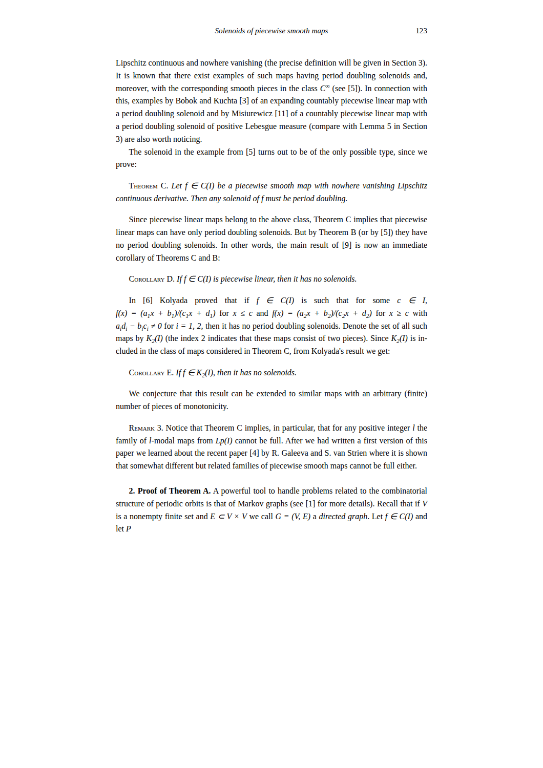Solenoids of piecewise smooth maps 123
Lipschitz continuous and nowhere vanishing (the precise definition will be given in Section 3). It is known that there exist examples of such maps having period doubling solenoids and, moreover, with the corresponding smooth pieces in the class C∞ (see [5]). In connection with this, examples by Bobok and Kuchta [3] of an expanding countably piecewise linear map with a period doubling solenoid and by Misiurewicz [11] of a countably piecewise linear map with a period doubling solenoid of positive Lebesgue measure (compare with Lemma 5 in Section 3) are also worth noticing.
The solenoid in the example from [5] turns out to be of the only possible type, since we prove:
Theorem C. Let f ∈ C(I) be a piecewise smooth map with nowhere vanishing Lipschitz continuous derivative. Then any solenoid of f must be period doubling.
Since piecewise linear maps belong to the above class, Theorem C implies that piecewise linear maps can have only period doubling solenoids. But by Theorem B (or by [5]) they have no period doubling solenoids. In other words, the main result of [9] is now an immediate corollary of Theorems C and B:
Corollary D. If f ∈ C(I) is piecewise linear, then it has no solenoids.
In [6] Kolyada proved that if f ∈ C(I) is such that for some c ∈ I, f(x) = (a1x + b1)/(c1x + d1) for x ≤ c and f(x) = (a2x + b2)/(c2x + d2) for x ≥ c with aidi − bici ≠ 0 for i = 1, 2, then it has no period doubling solenoids. Denote the set of all such maps by K2(I) (the index 2 indicates that these maps consist of two pieces). Since K2(I) is included in the class of maps considered in Theorem C, from Kolyada's result we get:
Corollary E. If f ∈ K2(I), then it has no solenoids.
We conjecture that this result can be extended to similar maps with an arbitrary (finite) number of pieces of monotonicity.
Remark 3. Notice that Theorem C implies, in particular, that for any positive integer l the family of l-modal maps from Lp(I) cannot be full. After we had written a first version of this paper we learned about the recent paper [4] by R. Galeeva and S. van Strien where it is shown that somewhat different but related families of piecewise smooth maps cannot be full either.
2. Proof of Theorem A. A powerful tool to handle problems related to the combinatorial structure of periodic orbits is that of Markov graphs (see [1] for more details). Recall that if V is a nonempty finite set and E ⊂ V × V we call G = (V, E) a directed graph. Let f ∈ C(I) and let P